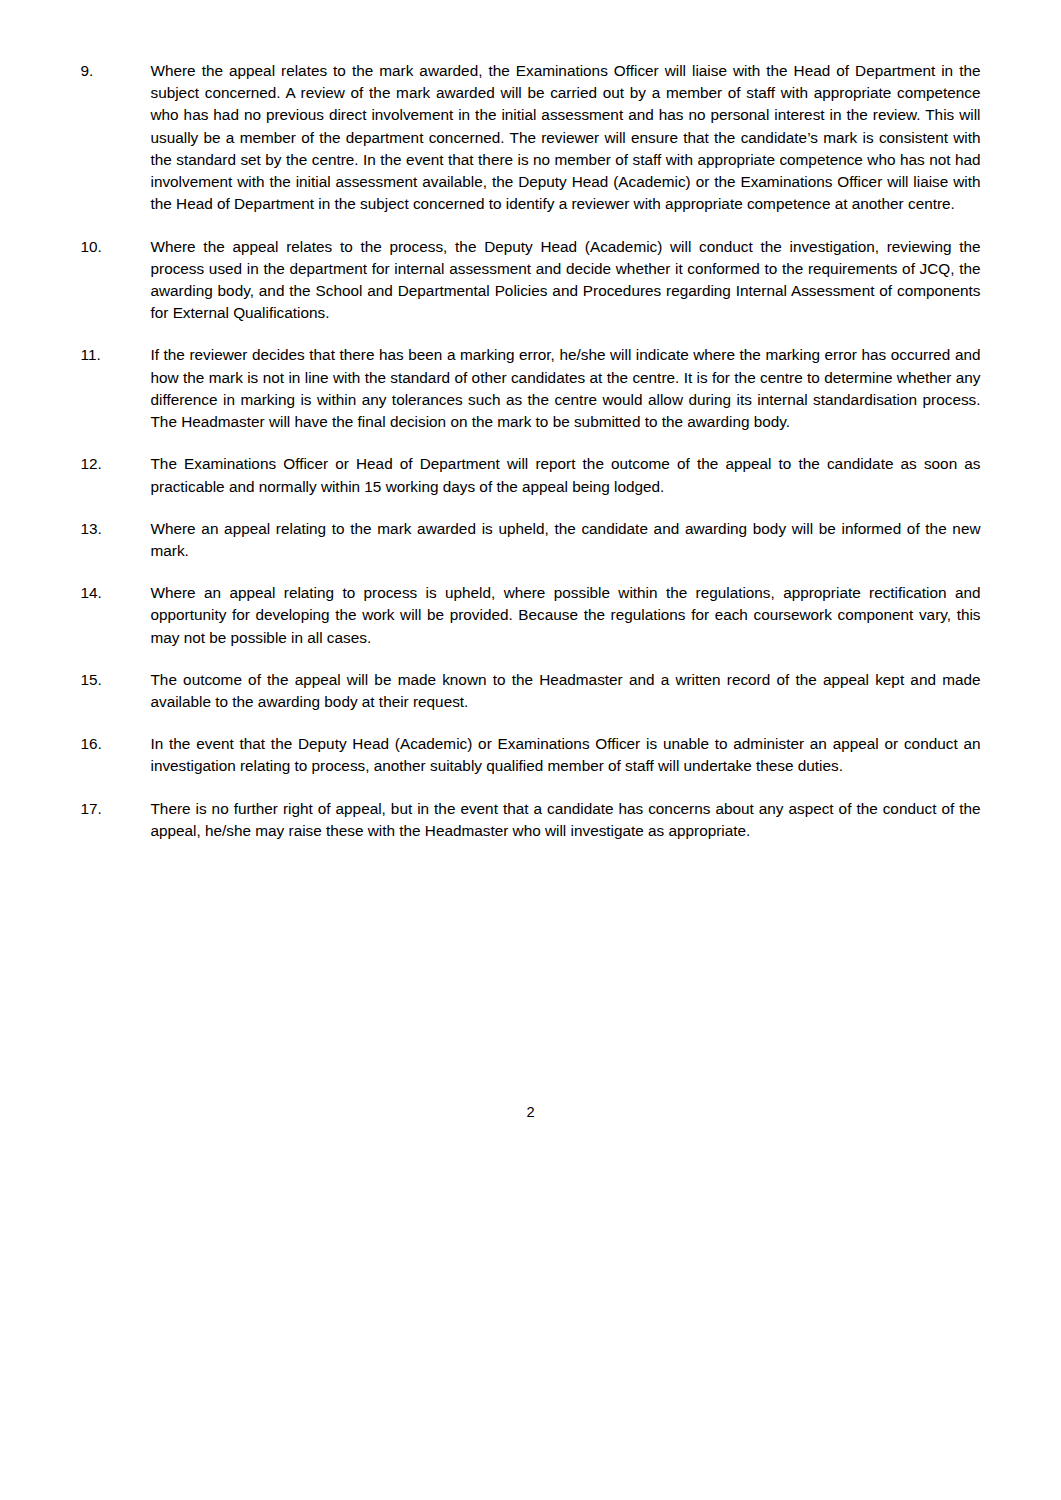Where the appeal relates to the mark awarded, the Examinations Officer will liaise with the Head of Department in the subject concerned. A review of the mark awarded will be carried out by a member of staff with appropriate competence who has had no previous direct involvement in the initial assessment and has no personal interest in the review. This will usually be a member of the department concerned. The reviewer will ensure that the candidate’s mark is consistent with the standard set by the centre. In the event that there is no member of staff with appropriate competence who has not had involvement with the initial assessment available, the Deputy Head (Academic) or the Examinations Officer will liaise with the Head of Department in the subject concerned to identify a reviewer with appropriate competence at another centre.
Where the appeal relates to the process, the Deputy Head (Academic) will conduct the investigation, reviewing the process used in the department for internal assessment and decide whether it conformed to the requirements of JCQ, the awarding body, and the School and Departmental Policies and Procedures regarding Internal Assessment of components for External Qualifications.
If the reviewer decides that there has been a marking error, he/she will indicate where the marking error has occurred and how the mark is not in line with the standard of other candidates at the centre. It is for the centre to determine whether any difference in marking is within any tolerances such as the centre would allow during its internal standardisation process. The Headmaster will have the final decision on the mark to be submitted to the awarding body.
The Examinations Officer or Head of Department will report the outcome of the appeal to the candidate as soon as practicable and normally within 15 working days of the appeal being lodged.
Where an appeal relating to the mark awarded is upheld, the candidate and awarding body will be informed of the new mark.
Where an appeal relating to process is upheld, where possible within the regulations, appropriate rectification and opportunity for developing the work will be provided. Because the regulations for each coursework component vary, this may not be possible in all cases.
The outcome of the appeal will be made known to the Headmaster and a written record of the appeal kept and made available to the awarding body at their request.
In the event that the Deputy Head (Academic) or Examinations Officer is unable to administer an appeal or conduct an investigation relating to process, another suitably qualified member of staff will undertake these duties.
There is no further right of appeal, but in the event that a candidate has concerns about any aspect of the conduct of the appeal, he/she may raise these with the Headmaster who will investigate as appropriate.
2